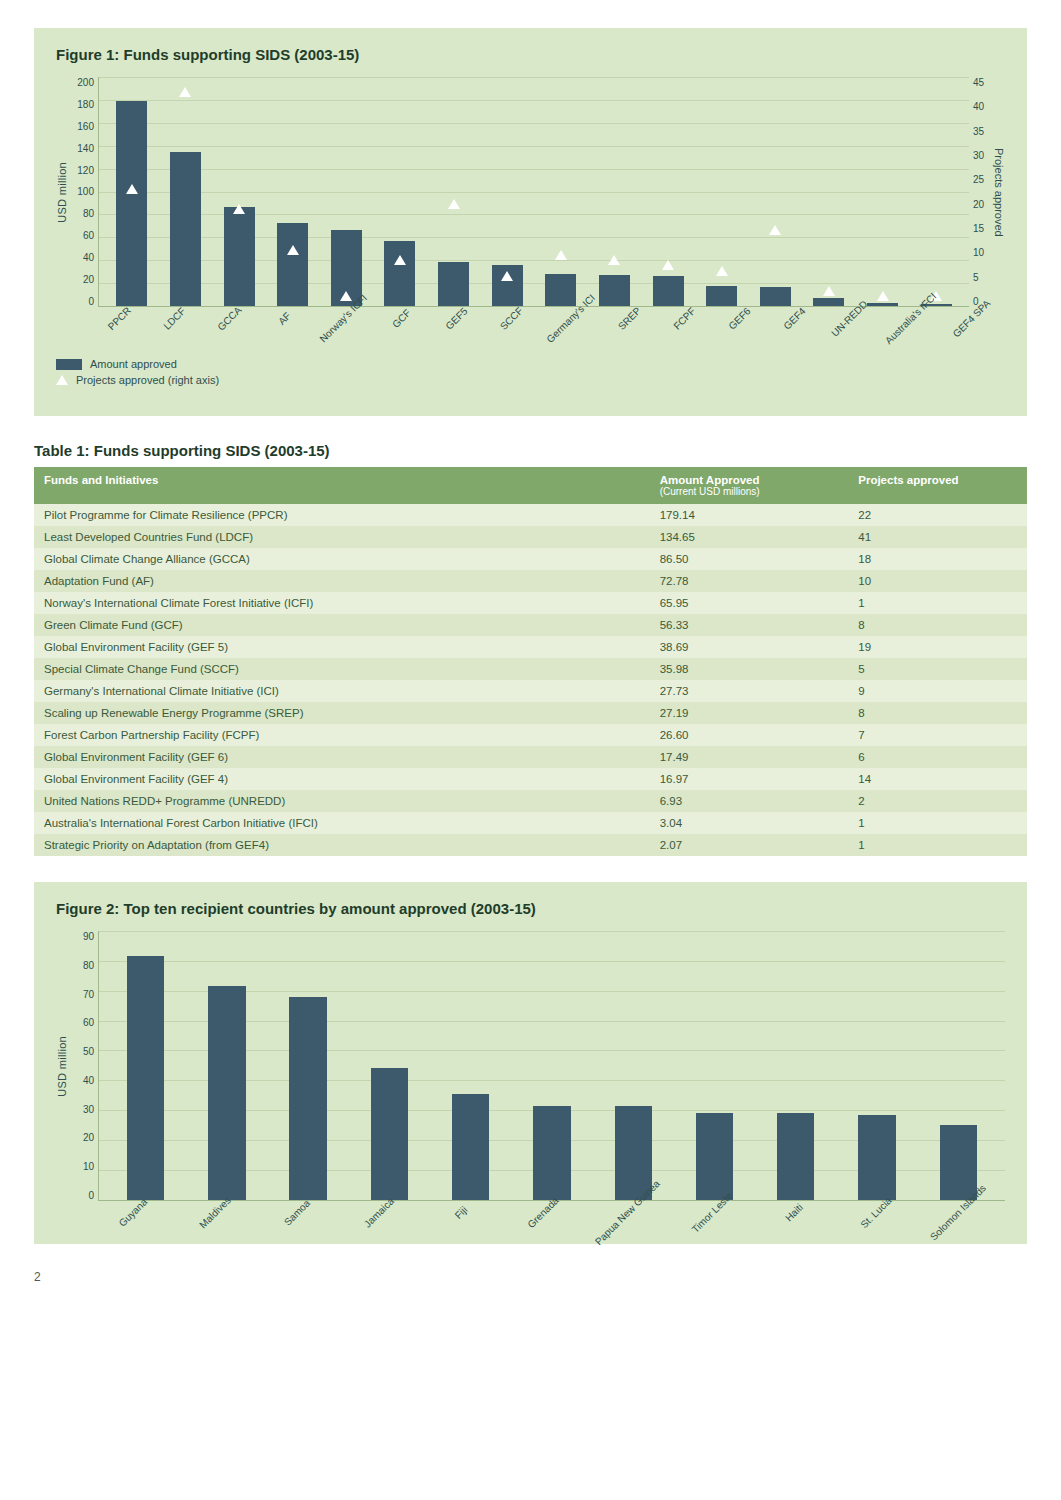Figure 1: Funds supporting SIDS (2003-15)
USD million
200180160140 1201008060 40200
45403530 25201510 50
Projects approved
PPCR LDCF GCCA AF Norway's ICFI GCF GEF5 SCCF Germany's ICI SREP FCPF GEF6 GEF4 UN-REDD Australia's IFCI GEF4 SPA
Amount approved
Projects approved (right axis)
Table 1: Funds supporting SIDS (2003-15)
| Funds and Initiatives | Amount Approved (Current USD millions) | Projects approved |
| --- | --- | --- |
| Pilot Programme for Climate Resilience (PPCR) | 179.14 | 22 |
| Least Developed Countries Fund (LDCF) | 134.65 | 41 |
| Global Climate Change Alliance (GCCA) | 86.50 | 18 |
| Adaptation Fund (AF) | 72.78 | 10 |
| Norway's International Climate Forest Initiative (ICFI) | 65.95 | 1 |
| Green Climate Fund (GCF) | 56.33 | 8 |
| Global Environment Facility (GEF 5) | 38.69 | 19 |
| Special Climate Change Fund (SCCF) | 35.98 | 5 |
| Germany's International Climate Initiative (ICI) | 27.73 | 9 |
| Scaling up Renewable Energy Programme (SREP) | 27.19 | 8 |
| Forest Carbon Partnership Facility (FCPF) | 26.60 | 7 |
| Global Environment Facility (GEF 6) | 17.49 | 6 |
| Global Environment Facility (GEF 4) | 16.97 | 14 |
| United Nations REDD+ Programme (UNREDD) | 6.93 | 2 |
| Australia's International Forest Carbon Initiative (IFCI) | 3.04 | 1 |
| Strategic Priority on Adaptation (from GEF4) | 2.07 | 1 |
Figure 2: Top ten recipient countries by amount approved (2003-15)
USD million
90807060 50403020 100
Guyana Maldives Samoa Jamaica Fiji Grenada Papua New Guinea Timor Leste Haiti St. Lucia Solomon Islands
2